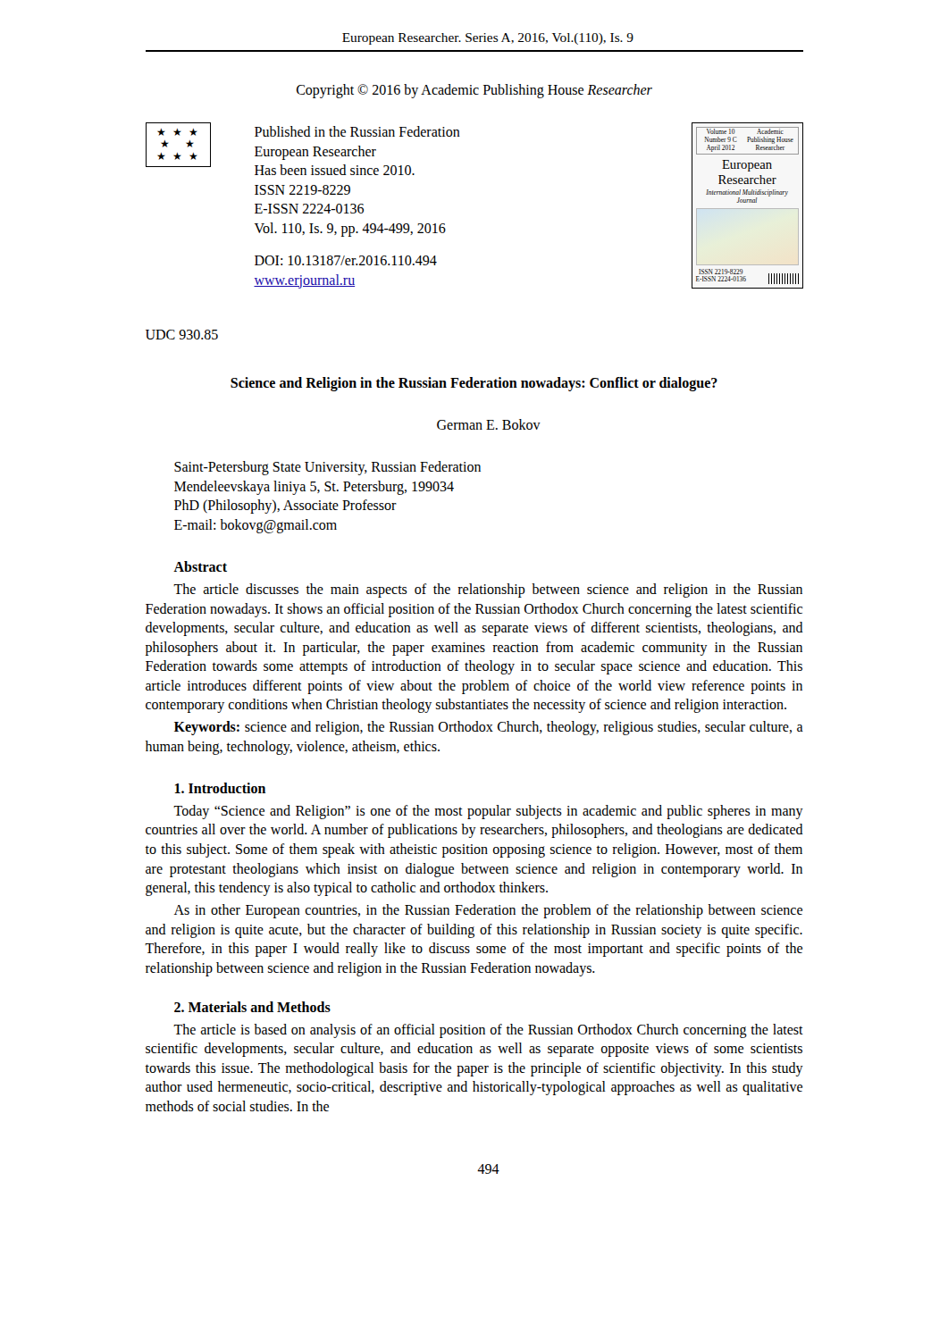European Researcher. Series A, 2016, Vol.(110), Is. 9
Copyright © 2016 by Academic Publishing House Researcher
★ ★ ★ ★ ★ ★ ★ ★
Published in the Russian Federation
European Researcher
Has been issued since 2010.
ISSN 2219-8229
E-ISSN 2224-0136
Vol. 110, Is. 9, pp. 494-499, 2016
DOI: 10.13187/er.2016.110.494
www.erjournal.ru
Volume 10 Number 9 C April 2012 Academic Publishing House Researcher
European Researcher
International Multidisciplinary Journal
ISSN 2219-8229
E-ISSN 2224-0136
UDC 930.85
Science and Religion in the Russian Federation nowadays: Conflict or dialogue?
German E. Bokov
Saint-Petersburg State University, Russian Federation
Mendeleevskaya liniya 5, St. Petersburg, 199034
PhD (Philosophy), Associate Professor
E-mail: bokovg@gmail.com
Abstract
The article discusses the main aspects of the relationship between science and religion in the Russian Federation nowadays. It shows an official position of the Russian Orthodox Church concerning the latest scientific developments, secular culture, and education as well as separate views of different scientists, theologians, and philosophers about it. In particular, the paper examines reaction from academic community in the Russian Federation towards some attempts of introduction of theology in to secular space science and education. This article introduces different points of view about the problem of choice of the world view reference points in contemporary conditions when Christian theology substantiates the necessity of science and religion interaction.
Keywords: science and religion, the Russian Orthodox Church, theology, religious studies, secular culture, a human being, technology, violence, atheism, ethics.
1. Introduction
Today “Science and Religion” is one of the most popular subjects in academic and public spheres in many countries all over the world. A number of publications by researchers, philosophers, and theologians are dedicated to this subject. Some of them speak with atheistic position opposing science to religion. However, most of them are protestant theologians which insist on dialogue between science and religion in contemporary world. In general, this tendency is also typical to catholic and orthodox thinkers.
As in other European countries, in the Russian Federation the problem of the relationship between science and religion is quite acute, but the character of building of this relationship in Russian society is quite specific. Therefore, in this paper I would really like to discuss some of the most important and specific points of the relationship between science and religion in the Russian Federation nowadays.
2. Materials and Methods
The article is based on analysis of an official position of the Russian Orthodox Church concerning the latest scientific developments, secular culture, and education as well as separate opposite views of some scientists towards this issue. The methodological basis for the paper is the principle of scientific objectivity. In this study author used hermeneutic, socio-critical, descriptive and historically-typological approaches as well as qualitative methods of social studies. In the
494